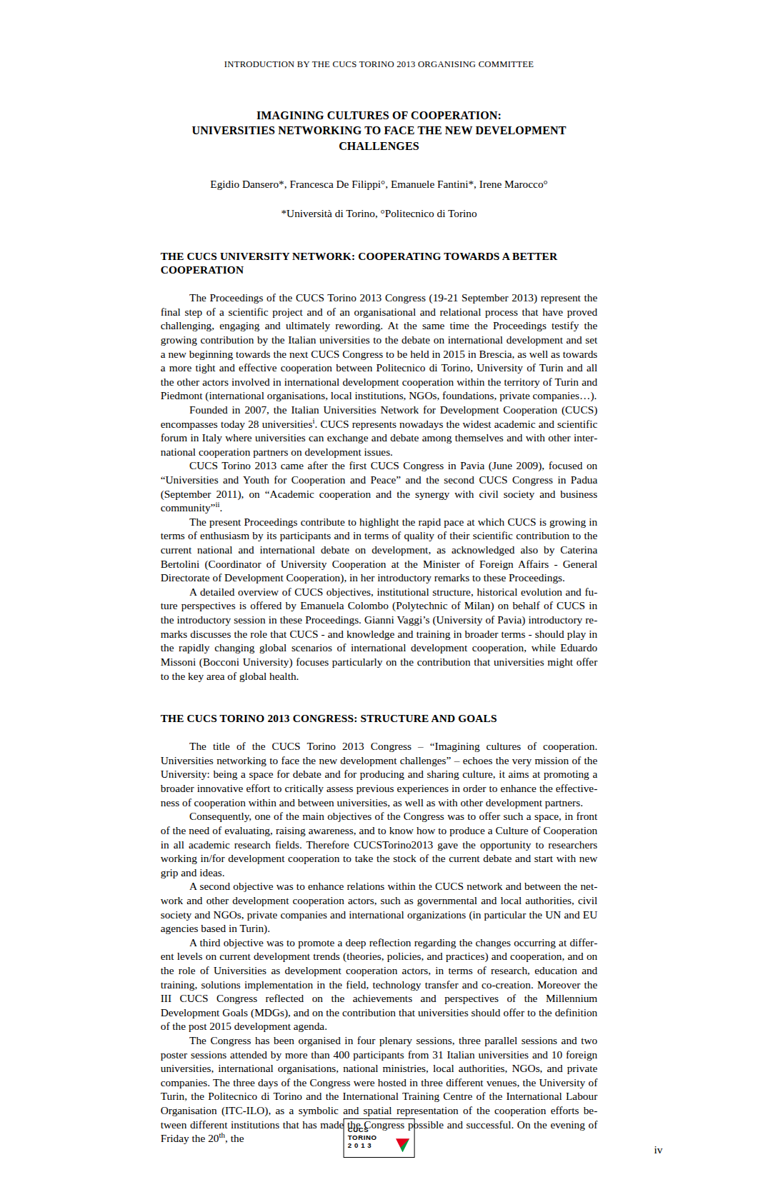INTRODUCTION BY THE CUCS TORINO 2013 ORGANISING COMMITTEE
IMAGINING CULTURES OF COOPERATION:
UNIVERSITIES NETWORKING TO FACE THE NEW DEVELOPMENT CHALLENGES
Egidio Dansero*, Francesca De Filippi°, Emanuele Fantini*, Irene Marocco°
*Università di Torino, °Politecnico di Torino
THE CUCS UNIVERSITY NETWORK: COOPERATING TOWARDS A BETTER COOPERATION
The Proceedings of the CUCS Torino 2013 Congress (19-21 September 2013) represent the final step of a scientific project and of an organisational and relational process that have proved challenging, engaging and ultimately rewording. At the same time the Proceedings testify the growing contribution by the Italian universities to the debate on international development and set a new beginning towards the next CUCS Congress to be held in 2015 in Brescia, as well as towards a more tight and effective cooperation between Politecnico di Torino, University of Turin and all the other actors involved in international development cooperation within the territory of Turin and Piedmont (international organisations, local institutions, NGOs, foundations, private companies…).
Founded in 2007, the Italian Universities Network for Development Cooperation (CUCS) encompasses today 28 universitiesi. CUCS represents nowadays the widest academic and scientific forum in Italy where universities can exchange and debate among themselves and with other international cooperation partners on development issues.
CUCS Torino 2013 came after the first CUCS Congress in Pavia (June 2009), focused on “Universities and Youth for Cooperation and Peace” and the second CUCS Congress in Padua (September 2011), on “Academic cooperation and the synergy with civil society and business community”ii.
The present Proceedings contribute to highlight the rapid pace at which CUCS is growing in terms of enthusiasm by its participants and in terms of quality of their scientific contribution to the current national and international debate on development, as acknowledged also by Caterina Bertolini (Coordinator of University Cooperation at the Minister of Foreign Affairs - General Directorate of Development Cooperation), in her introductory remarks to these Proceedings.
A detailed overview of CUCS objectives, institutional structure, historical evolution and future perspectives is offered by Emanuela Colombo (Polytechnic of Milan) on behalf of CUCS in the introductory session in these Proceedings. Gianni Vaggi’s (University of Pavia) introductory remarks discusses the role that CUCS - and knowledge and training in broader terms - should play in the rapidly changing global scenarios of international development cooperation, while Eduardo Missoni (Bocconi University) focuses particularly on the contribution that universities might offer to the key area of global health.
THE CUCS TORINO 2013 CONGRESS: STRUCTURE AND GOALS
The title of the CUCS Torino 2013 Congress – “Imagining cultures of cooperation. Universities networking to face the new development challenges” – echoes the very mission of the University: being a space for debate and for producing and sharing culture, it aims at promoting a broader innovative effort to critically assess previous experiences in order to enhance the effectiveness of cooperation within and between universities, as well as with other development partners.
Consequently, one of the main objectives of the Congress was to offer such a space, in front of the need of evaluating, raising awareness, and to know how to produce a Culture of Cooperation in all academic research fields. Therefore CUCSTorino2013 gave the opportunity to researchers working in/for development cooperation to take the stock of the current debate and start with new grip and ideas.
A second objective was to enhance relations within the CUCS network and between the network and other development cooperation actors, such as governmental and local authorities, civil society and NGOs, private companies and international organizations (in particular the UN and EU agencies based in Turin).
A third objective was to promote a deep reflection regarding the changes occurring at different levels on current development trends (theories, policies, and practices) and cooperation, and on the role of Universities as development cooperation actors, in terms of research, education and training, solutions implementation in the field, technology transfer and co-creation. Moreover the III CUCS Congress reflected on the achievements and perspectives of the Millennium Development Goals (MDGs), and on the contribution that universities should offer to the definition of the post 2015 development agenda.
The Congress has been organised in four plenary sessions, three parallel sessions and two poster sessions attended by more than 400 participants from 31 Italian universities and 10 foreign universities, international organisations, national ministries, local authorities, NGOs, and private companies. The three days of the Congress were hosted in three different venues, the University of Turin, the Politecnico di Torino and the International Training Centre of the International Labour Organisation (ITC-ILO), as a symbolic and spatial representation of the cooperation efforts between different institutions that has made the Congress possible and successful. On the evening of Friday the 20th, the
CUCS
TORINO
2 0 1 3
iv